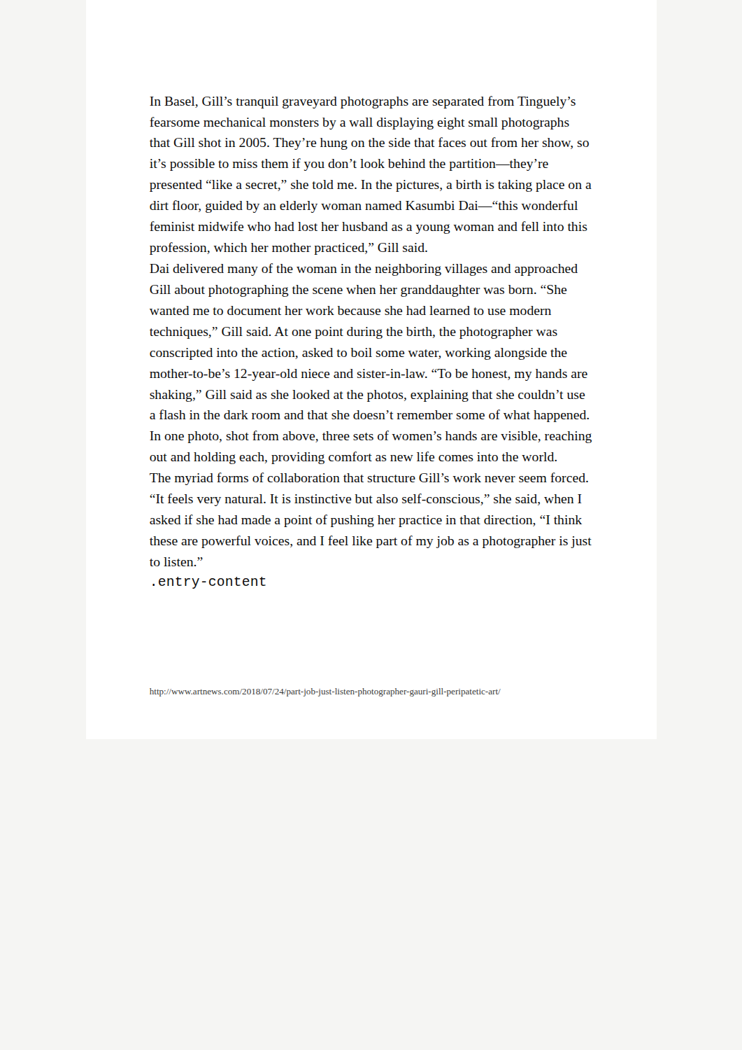In Basel, Gill’s tranquil graveyard photographs are separated from Tinguely’s fearsome mechanical monsters by a wall displaying eight small photographs that Gill shot in 2005. They’re hung on the side that faces out from her show, so it’s possible to miss them if you don’t look behind the partition—they’re presented “like a secret,” she told me. In the pictures, a birth is taking place on a dirt floor, guided by an elderly woman named Kasumbi Dai—“this wonderful feminist midwife who had lost her husband as a young woman and fell into this profession, which her mother practiced,” Gill said.
Dai delivered many of the woman in the neighboring villages and approached Gill about photographing the scene when her granddaughter was born. “She wanted me to document her work because she had learned to use modern techniques,” Gill said. At one point during the birth, the photographer was conscripted into the action, asked to boil some water, working alongside the mother-to-be’s 12-year-old niece and sister-in-law. “To be honest, my hands are shaking,” Gill said as she looked at the photos, explaining that she couldn’t use a flash in the dark room and that she doesn’t remember some of what happened. In one photo, shot from above, three sets of women’s hands are visible, reaching out and holding each, providing comfort as new life comes into the world.
The myriad forms of collaboration that structure Gill’s work never seem forced. “It feels very natural. It is instinctive but also self-conscious,” she said, when I asked if she had made a point of pushing her practice in that direction, “I think these are powerful voices, and I feel like part of my job as a photographer is just to listen.”
.entry-content
http://www.artnews.com/2018/07/24/part-job-just-listen-photographer-gauri-gill-peripatetic-art/